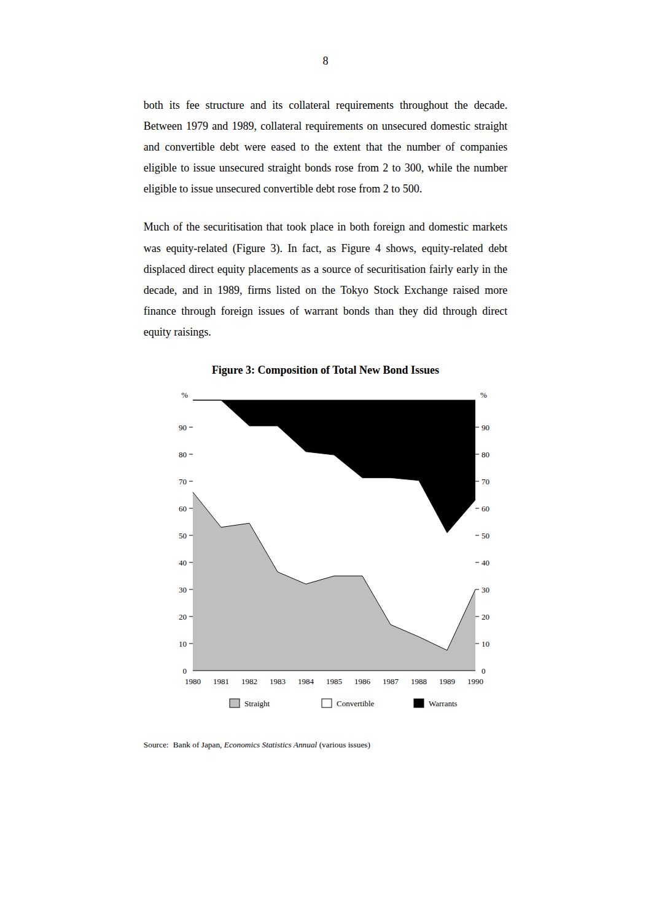8
both its fee structure and its collateral requirements throughout the decade. Between 1979 and 1989, collateral requirements on unsecured domestic straight and convertible debt were eased to the extent that the number of companies eligible to issue unsecured straight bonds rose from 2 to 300, while the number eligible to issue unsecured convertible debt rose from 2 to 500.
Much of the securitisation that took place in both foreign and domestic markets was equity-related (Figure 3). In fact, as Figure 4 shows, equity-related debt displaced direct equity placements as a source of securitisation fairly early in the decade, and in 1989, firms listed on the Tokyo Stock Exchange raised more finance through foreign issues of warrant bonds than they did through direct equity raisings.
Figure 3: Composition of Total New Bond Issues
% % 90 80 70 60 50 40 30 20 10 0 90 80 70 60 50 40 30 20 10 0 1980 1981 1982 1983 1984 1985 1986 1987 1988 1989 1990 Straight Convertible Warrants
Source: Bank of Japan, Economics Statistics Annual (various issues)